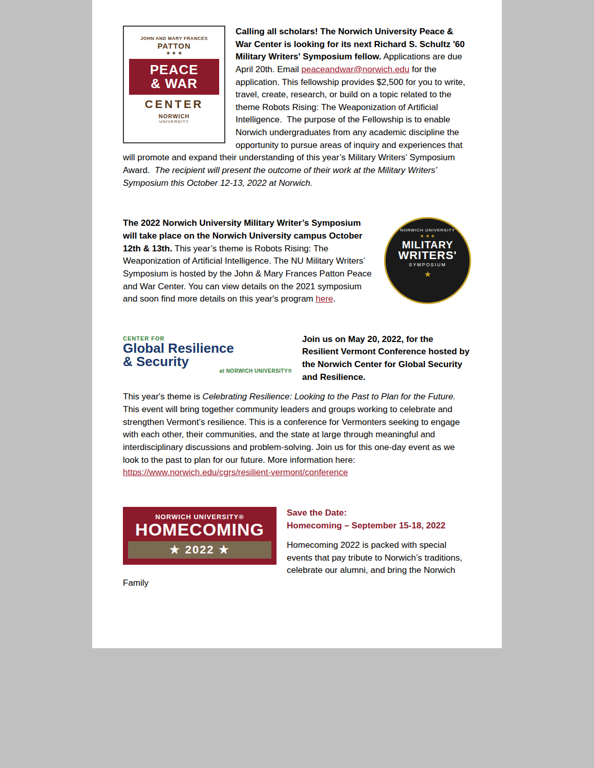JOHN AND MARY FRANCES
PATTON
★ ★ ★
PEACE
& WAR
CENTER
NORWICH
UNIVERSITY
Calling all scholars! The Norwich University Peace & War Center is looking for its next Richard S. Schultz '60 Military Writers' Symposium fellow. Applications are due April 20th. Email peaceandwar@norwich.edu for the application. This fellowship provides $2,500 for you to write, travel, create, research, or build on a topic related to the theme Robots Rising: The Weaponization of Artificial Intelligence. The purpose of the Fellowship is to enable Norwich undergraduates from any academic discipline the opportunity to pursue areas of inquiry and experiences that will promote and expand their understanding of this year’s Military Writers’ Symposium Award. The recipient will present the outcome of their work at the Military Writers’ Symposium this October 12-13, 2022 at Norwich.
NORWICH UNIVERSITY
★ ★ ★
MILITARY
WRITERS'
SYMPOSIUM
★
The 2022 Norwich University Military Writer’s Symposium will take place on the Norwich University campus October 12th & 13th. This year’s theme is Robots Rising: The Weaponization of Artificial Intelligence. The NU Military Writers’ Symposium is hosted by the John & Mary Frances Patton Peace and War Center. You can view details on the 2021 symposium and soon find more details on this year's program here.
CENTER FOR
Global Resilience
& Security
at NORWICH UNIVERSITY®
Join us on May 20, 2022, for the Resilient Vermont Conference hosted by the Norwich Center for Global Security and Resilience.
This year's theme is Celebrating Resilience: Looking to the Past to Plan for the Future. This event will bring together community leaders and groups working to celebrate and strengthen Vermont’s resilience. This is a conference for Vermonters seeking to engage with each other, their communities, and the state at large through meaningful and interdisciplinary discussions and problem-solving. Join us for this one-day event as we look to the past to plan for our future. More information here: https://www.norwich.edu/cgrs/resilient-vermont/conference
NORWICH UNIVERSITY®
HOMECOMING
★ 2022 ★
Save the Date:
Homecoming – September 15-18, 2022
Homecoming 2022 is packed with special events that pay tribute to Norwich’s traditions, celebrate our alumni, and bring the Norwich Family